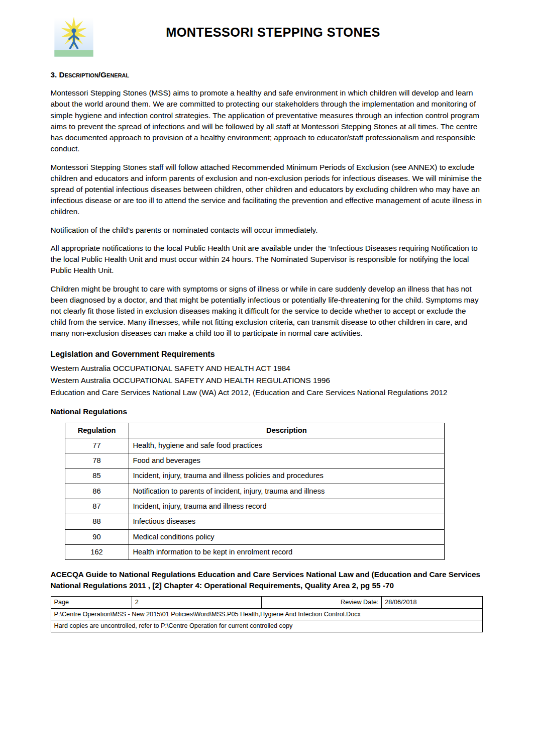MONTESSORI STEPPING STONES
3. DESCRIPTION/GENERAL
Montessori Stepping Stones (MSS) aims to promote a healthy and safe environment in which children will develop and learn about the world around them. We are committed to protecting our stakeholders through the implementation and monitoring of simple hygiene and infection control strategies. The application of preventative measures through an infection control program aims to prevent the spread of infections and will be followed by all staff at Montessori Stepping Stones at all times. The centre has documented approach to provision of a healthy environment; approach to educator/staff professionalism and responsible conduct.
Montessori Stepping Stones staff will follow attached Recommended Minimum Periods of Exclusion (see ANNEX) to exclude children and educators and inform parents of exclusion and non-exclusion periods for infectious diseases. We will minimise the spread of potential infectious diseases between children, other children and educators by excluding children who may have an infectious disease or are too ill to attend the service and facilitating the prevention and effective management of acute illness in children.
Notification of the child’s parents or nominated contacts will occur immediately.
All appropriate notifications to the local Public Health Unit are available under the ‘Infectious Diseases requiring Notification to the local Public Health Unit and must occur within 24 hours. The Nominated Supervisor is responsible for notifying the local Public Health Unit.
Children might be brought to care with symptoms or signs of illness or while in care suddenly develop an illness that has not been diagnosed by a doctor, and that might be potentially infectious or potentially life-threatening for the child. Symptoms may not clearly fit those listed in exclusion diseases making it difficult for the service to decide whether to accept or exclude the child from the service. Many illnesses, while not fitting exclusion criteria, can transmit disease to other children in care, and many non-exclusion diseases can make a child too ill to participate in normal care activities.
Legislation and Government Requirements
Western Australia OCCUPATIONAL SAFETY AND HEALTH ACT 1984
Western Australia OCCUPATIONAL SAFETY AND HEALTH REGULATIONS 1996
Education and Care Services National Law (WA) Act 2012, (Education and Care Services National Regulations 2012
National Regulations
| Regulation | Description |
| --- | --- |
| 77 | Health, hygiene and safe food practices |
| 78 | Food and beverages |
| 85 | Incident, injury, trauma and illness policies and procedures |
| 86 | Notification to parents of incident, injury, trauma and illness |
| 87 | Incident, injury, trauma and illness record |
| 88 | Infectious diseases |
| 90 | Medical conditions policy |
| 162 | Health information to be kept in enrolment record |
ACECQA Guide to National Regulations Education and Care Services National Law and (Education and Care Services National Regulations 2011 , [2] Chapter 4: Operational Requirements, Quality Area 2, pg 55 -70
| Page | 2 | Review Date: | 28/06/2018 |
| P:\Centre Operation\MSS - New 2015\01 Policies\Word\MSS.P05 Health,Hygiene And Infection Control.Docx |
| Hard copies are uncontrolled, refer to P:\Centre Operation for current controlled copy |